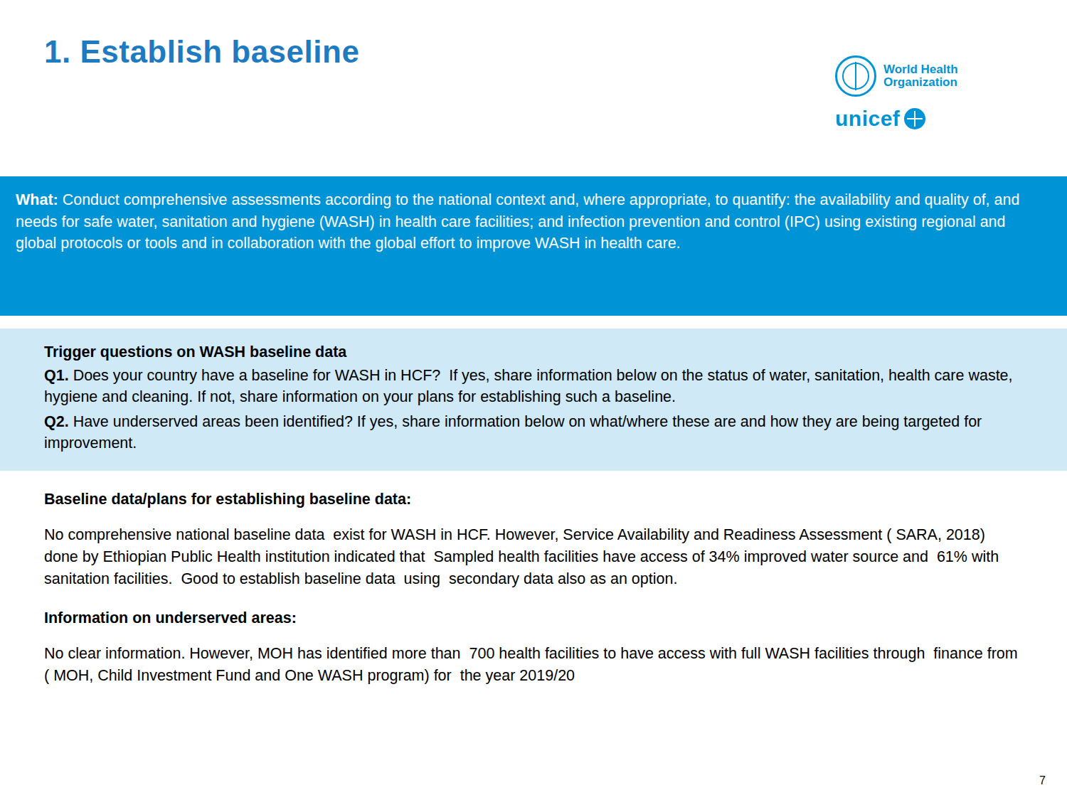1. Establish baseline
World Health
Organization
unicef
What: Conduct comprehensive assessments according to the national context and, where appropriate, to quantify: the availability and quality of, and needs for safe water, sanitation and hygiene (WASH) in health care facilities; and infection prevention and control (IPC) using existing regional and global protocols or tools and in collaboration with the global effort to improve WASH in health care.
Trigger questions on WASH baseline data
Q1. Does your country have a baseline for WASH in HCF? If yes, share information below on the status of water, sanitation, health care waste, hygiene and cleaning. If not, share information on your plans for establishing such a baseline.
Q2. Have underserved areas been identified? If yes, share information below on what/where these are and how they are being targeted for improvement.
Baseline data/plans for establishing baseline data:
No comprehensive national baseline data exist for WASH in HCF. However, Service Availability and Readiness Assessment ( SARA, 2018) done by Ethiopian Public Health institution indicated that Sampled health facilities have access of 34% improved water source and 61% with sanitation facilities. Good to establish baseline data using secondary data also as an option.
Information on underserved areas:
No clear information. However, MOH has identified more than 700 health facilities to have access with full WASH facilities through finance from ( MOH, Child Investment Fund and One WASH program) for the year 2019/20
7